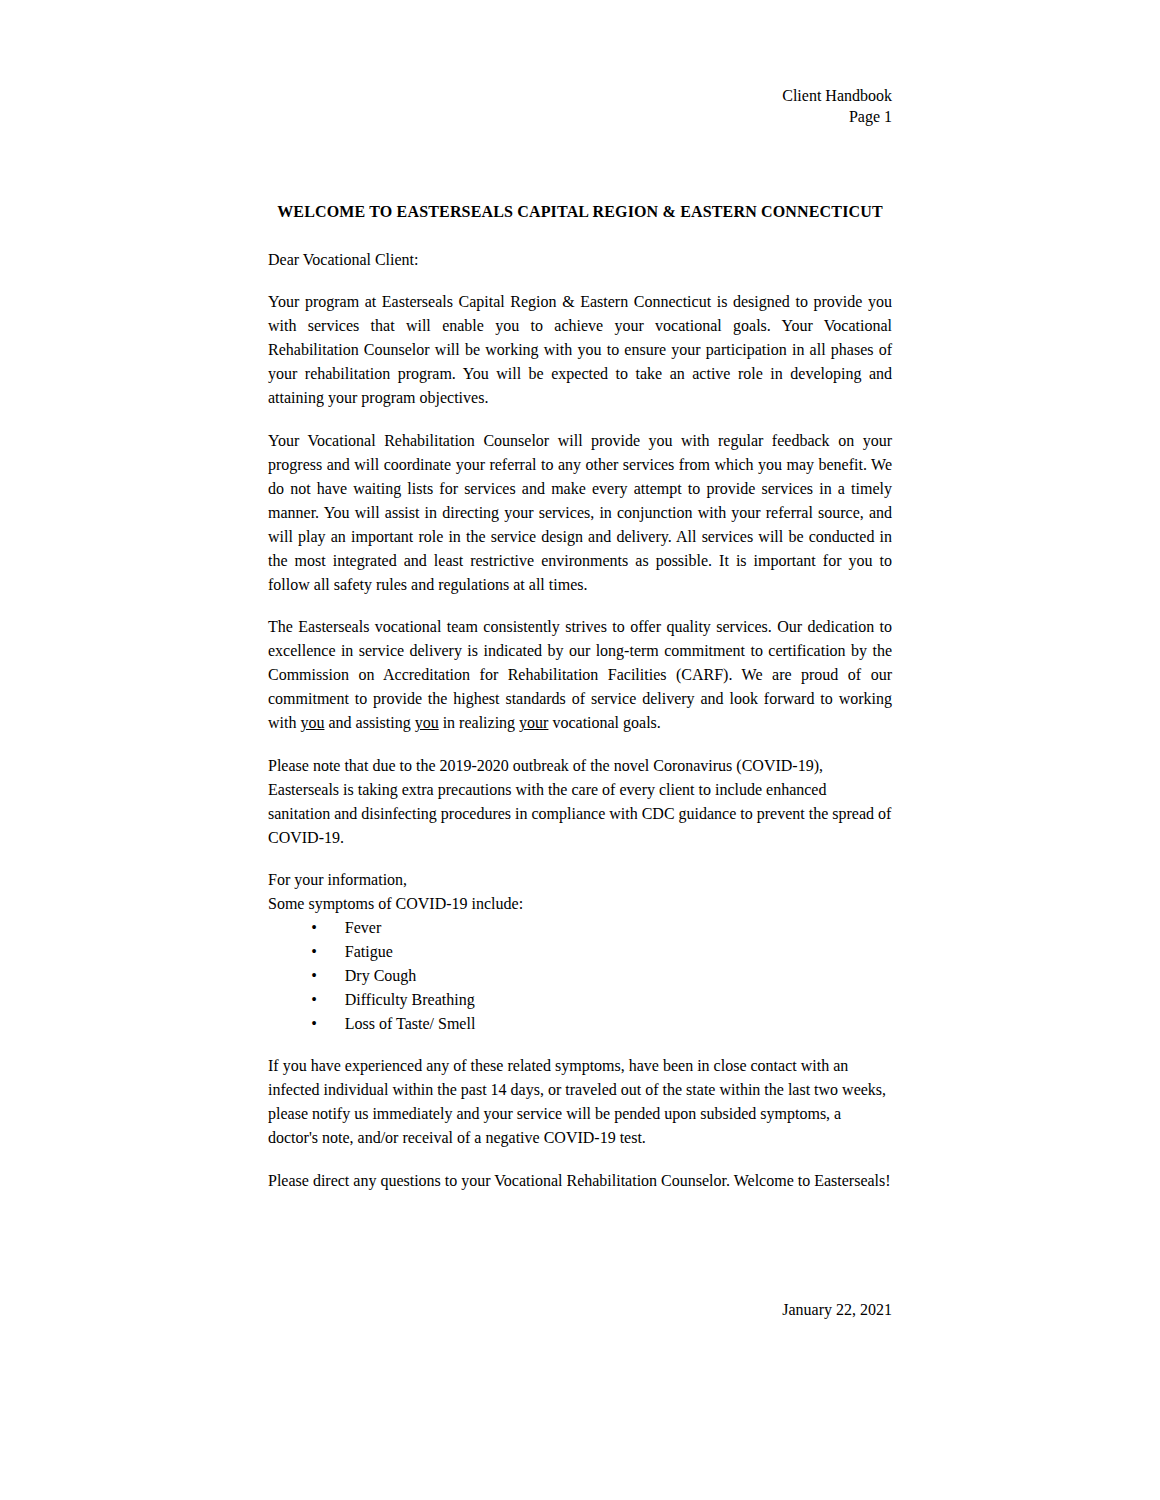Client Handbook
Page 1
WELCOME TO EASTERSEALS CAPITAL REGION & EASTERN CONNECTICUT
Dear Vocational Client:
Your program at Easterseals Capital Region & Eastern Connecticut is designed to provide you with services that will enable you to achieve your vocational goals. Your Vocational Rehabilitation Counselor will be working with you to ensure your participation in all phases of your rehabilitation program. You will be expected to take an active role in developing and attaining your program objectives.
Your Vocational Rehabilitation Counselor will provide you with regular feedback on your progress and will coordinate your referral to any other services from which you may benefit. We do not have waiting lists for services and make every attempt to provide services in a timely manner. You will assist in directing your services, in conjunction with your referral source, and will play an important role in the service design and delivery. All services will be conducted in the most integrated and least restrictive environments as possible. It is important for you to follow all safety rules and regulations at all times.
The Easterseals vocational team consistently strives to offer quality services. Our dedication to excellence in service delivery is indicated by our long-term commitment to certification by the Commission on Accreditation for Rehabilitation Facilities (CARF). We are proud of our commitment to provide the highest standards of service delivery and look forward to working with you and assisting you in realizing your vocational goals.
Please note that due to the 2019-2020 outbreak of the novel Coronavirus (COVID-19), Easterseals is taking extra precautions with the care of every client to include enhanced sanitation and disinfecting procedures in compliance with CDC guidance to prevent the spread of COVID-19.
For your information,
Some symptoms of COVID-19 include:
Fever
Fatigue
Dry Cough
Difficulty Breathing
Loss of Taste/ Smell
If you have experienced any of these related symptoms, have been in close contact with an infected individual within the past 14 days, or traveled out of the state within the last two weeks, please notify us immediately and your service will be pended upon subsided symptoms, a doctor's note, and/or receival of a negative COVID-19 test.
Please direct any questions to your Vocational Rehabilitation Counselor. Welcome to Easterseals!
January 22, 2021